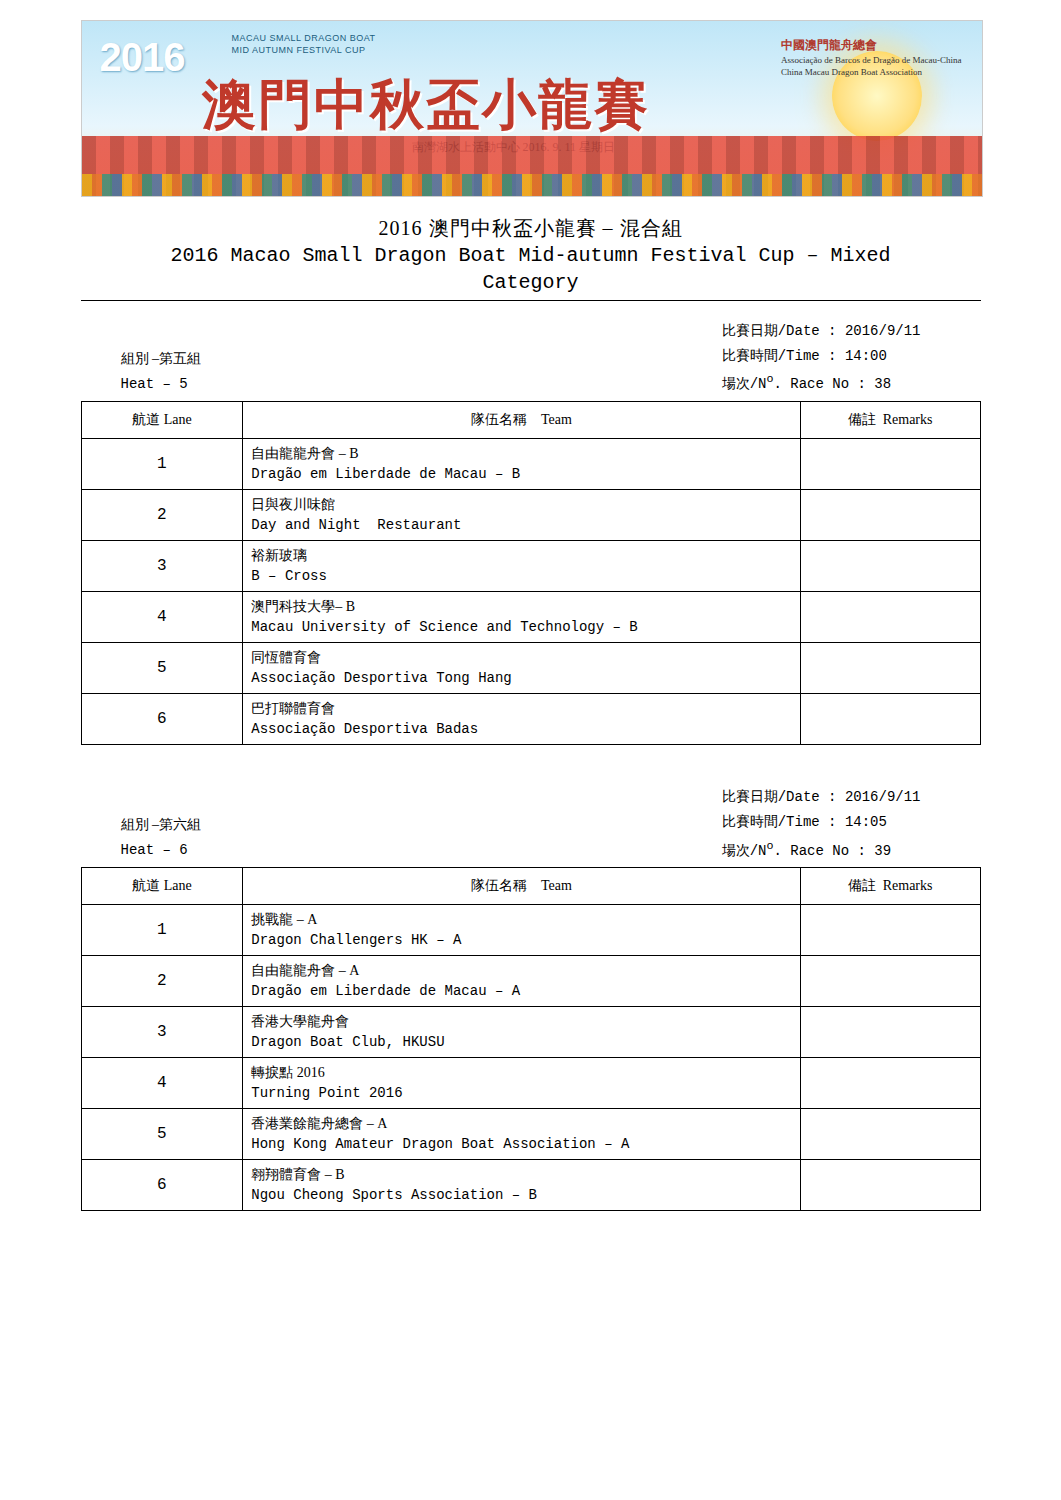2016
MACAU SMALL DRAGON BOAT
MID AUTUMN FESTIVAL CUP
澳門中秋盃小龍賽
南灣湖水上活動中心 2016. 9. 11 星期日
中國澳門龍舟總會
Associação de Barcos de Dragão de Macau-China
China Macau Dragon Boat Association
2016 澳門中秋盃小龍賽 – 混合組
2016 Macao Small Dragon Boat Mid-autumn Festival Cup – Mixed
Category
組別 –第五組
Heat – 5
比賽日期/Date : 2016/9/11
比賽時間/Time : 14:00
場次/No. Race No : 38
| 航道 Lane | 隊伍名稱 Team | 備註 Remarks |
| --- | --- | --- |
| 1 | 自由龍龍舟會 – B Dragão em Liberdade de Macau – B | |
| 2 | 日與夜川味館 Day and Night Restaurant | |
| 3 | 裕新玻璃 B – Cross | |
| 4 | 澳門科技大學– B Macau University of Science and Technology – B | |
| 5 | 同恆體育會 Associação Desportiva Tong Hang | |
| 6 | 巴打聯體育會 Associação Desportiva Badas | |
組別 –第六組
Heat – 6
比賽日期/Date : 2016/9/11
比賽時間/Time : 14:05
場次/No. Race No : 39
| 航道 Lane | 隊伍名稱 Team | 備註 Remarks |
| --- | --- | --- |
| 1 | 挑戰龍 – A Dragon Challengers HK – A | |
| 2 | 自由龍龍舟會 – A Dragão em Liberdade de Macau – A | |
| 3 | 香港大學龍舟會 Dragon Boat Club, HKUSU | |
| 4 | 轉捩點 2016 Turning Point 2016 | |
| 5 | 香港業餘龍舟總會 – A Hong Kong Amateur Dragon Boat Association – A | |
| 6 | 翱翔體育會 – B Ngou Cheong Sports Association – B | |